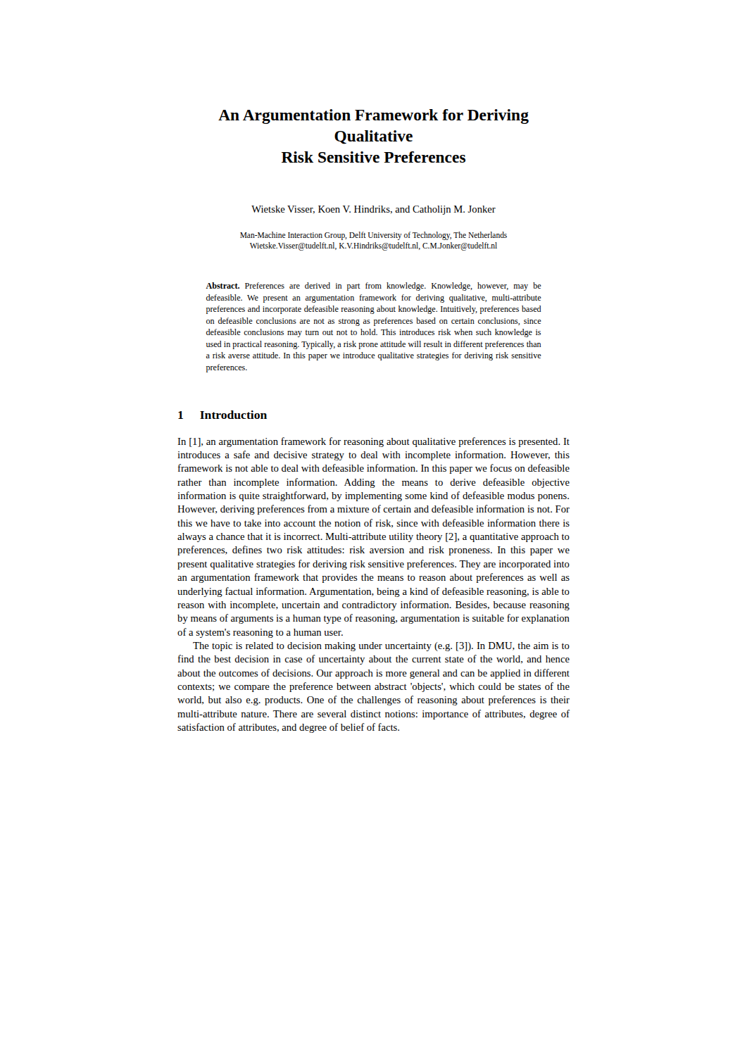An Argumentation Framework for Deriving Qualitative
Risk Sensitive Preferences
Wietske Visser, Koen V. Hindriks, and Catholijn M. Jonker
Man-Machine Interaction Group, Delft University of Technology, The Netherlands
Wietske.Visser@tudelft.nl, K.V.Hindriks@tudelft.nl, C.M.Jonker@tudelft.nl
Abstract. Preferences are derived in part from knowledge. Knowledge, however, may be defeasible. We present an argumentation framework for deriving qualitative, multi-attribute preferences and incorporate defeasible reasoning about knowledge. Intuitively, preferences based on defeasible conclusions are not as strong as preferences based on certain conclusions, since defeasible conclusions may turn out not to hold. This introduces risk when such knowledge is used in practical reasoning. Typically, a risk prone attitude will result in different preferences than a risk averse attitude. In this paper we introduce qualitative strategies for deriving risk sensitive preferences.
1 Introduction
In [1], an argumentation framework for reasoning about qualitative preferences is presented. It introduces a safe and decisive strategy to deal with incomplete information. However, this framework is not able to deal with defeasible information. In this paper we focus on defeasible rather than incomplete information. Adding the means to derive defeasible objective information is quite straightforward, by implementing some kind of defeasible modus ponens. However, deriving preferences from a mixture of certain and defeasible information is not. For this we have to take into account the notion of risk, since with defeasible information there is always a chance that it is incorrect. Multi-attribute utility theory [2], a quantitative approach to preferences, defines two risk attitudes: risk aversion and risk proneness. In this paper we present qualitative strategies for deriving risk sensitive preferences. They are incorporated into an argumentation framework that provides the means to reason about preferences as well as underlying factual information. Argumentation, being a kind of defeasible reasoning, is able to reason with incomplete, uncertain and contradictory information. Besides, because reasoning by means of arguments is a human type of reasoning, argumentation is suitable for explanation of a system's reasoning to a human user.
The topic is related to decision making under uncertainty (e.g. [3]). In DMU, the aim is to find the best decision in case of uncertainty about the current state of the world, and hence about the outcomes of decisions. Our approach is more general and can be applied in different contexts; we compare the preference between abstract 'objects', which could be states of the world, but also e.g. products. One of the challenges of reasoning about preferences is their multi-attribute nature. There are several distinct notions: importance of attributes, degree of satisfaction of attributes, and degree of belief of facts.